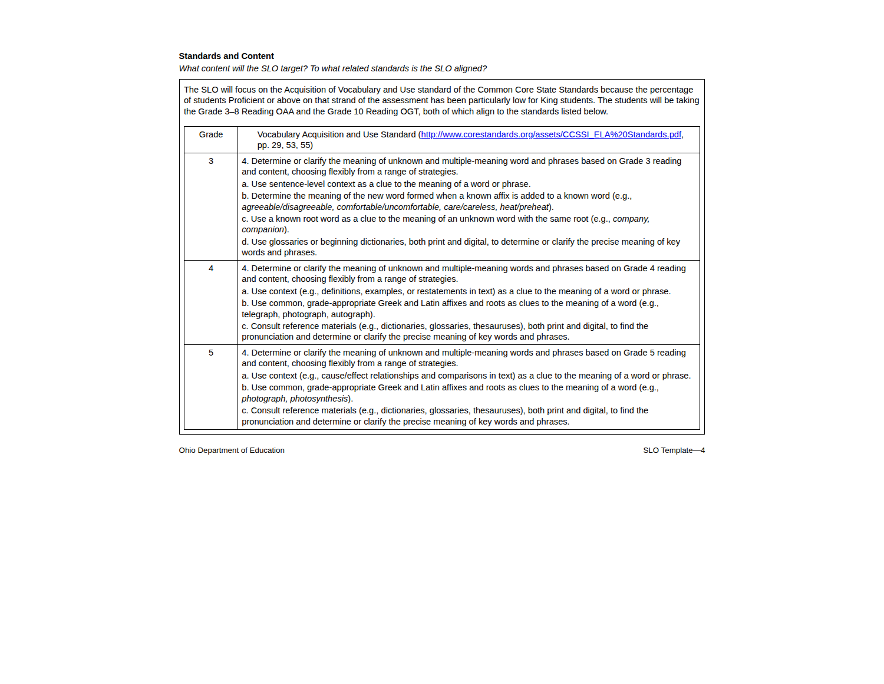Standards and Content
What content will the SLO target? To what related standards is the SLO aligned?
The SLO will focus on the Acquisition of Vocabulary and Use standard of the Common Core State Standards because the percentage of students Proficient or above on that strand of the assessment has been particularly low for King students. The students will be taking the Grade 3–8 Reading OAA and the Grade 10 Reading OGT, both of which align to the standards listed below.
| Grade | Vocabulary Acquisition and Use Standard ( http://www.corestandards.org/assets/CCSSI_ELA%20Standards.pdf , pp. 29, 53, 55) |
| --- | --- |
| 3 | 4. Determine or clarify the meaning of unknown and multiple-meaning word and phrases based on Grade 3 reading and content, choosing flexibly from a range of strategies. a. Use sentence-level context as a clue to the meaning of a word or phrase. b. Determine the meaning of the new word formed when a known affix is added to a known word (e.g., agreeable/disagreeable, comfortable/uncomfortable, care/careless, heat/preheat ). c. Use a known root word as a clue to the meaning of an unknown word with the same root (e.g., company, companion ). d. Use glossaries or beginning dictionaries, both print and digital, to determine or clarify the precise meaning of key words and phrases. |
| 4 | 4. Determine or clarify the meaning of unknown and multiple-meaning words and phrases based on Grade 4 reading and content, choosing flexibly from a range of strategies. a. Use context (e.g., definitions, examples, or restatements in text) as a clue to the meaning of a word or phrase. b. Use common, grade-appropriate Greek and Latin affixes and roots as clues to the meaning of a word (e.g., telegraph, photograph, autograph). c. Consult reference materials (e.g., dictionaries, glossaries, thesauruses), both print and digital, to find the pronunciation and determine or clarify the precise meaning of key words and phrases. |
| 5 | 4. Determine or clarify the meaning of unknown and multiple-meaning words and phrases based on Grade 5 reading and content, choosing flexibly from a range of strategies. a. Use context (e.g., cause/effect relationships and comparisons in text) as a clue to the meaning of a word or phrase. b. Use common, grade-appropriate Greek and Latin affixes and roots as clues to the meaning of a word (e.g., photograph, photosynthesis ). c. Consult reference materials (e.g., dictionaries, glossaries, thesauruses), both print and digital, to find the pronunciation and determine or clarify the precise meaning of key words and phrases. |
Ohio Department of Education SLO Template—4